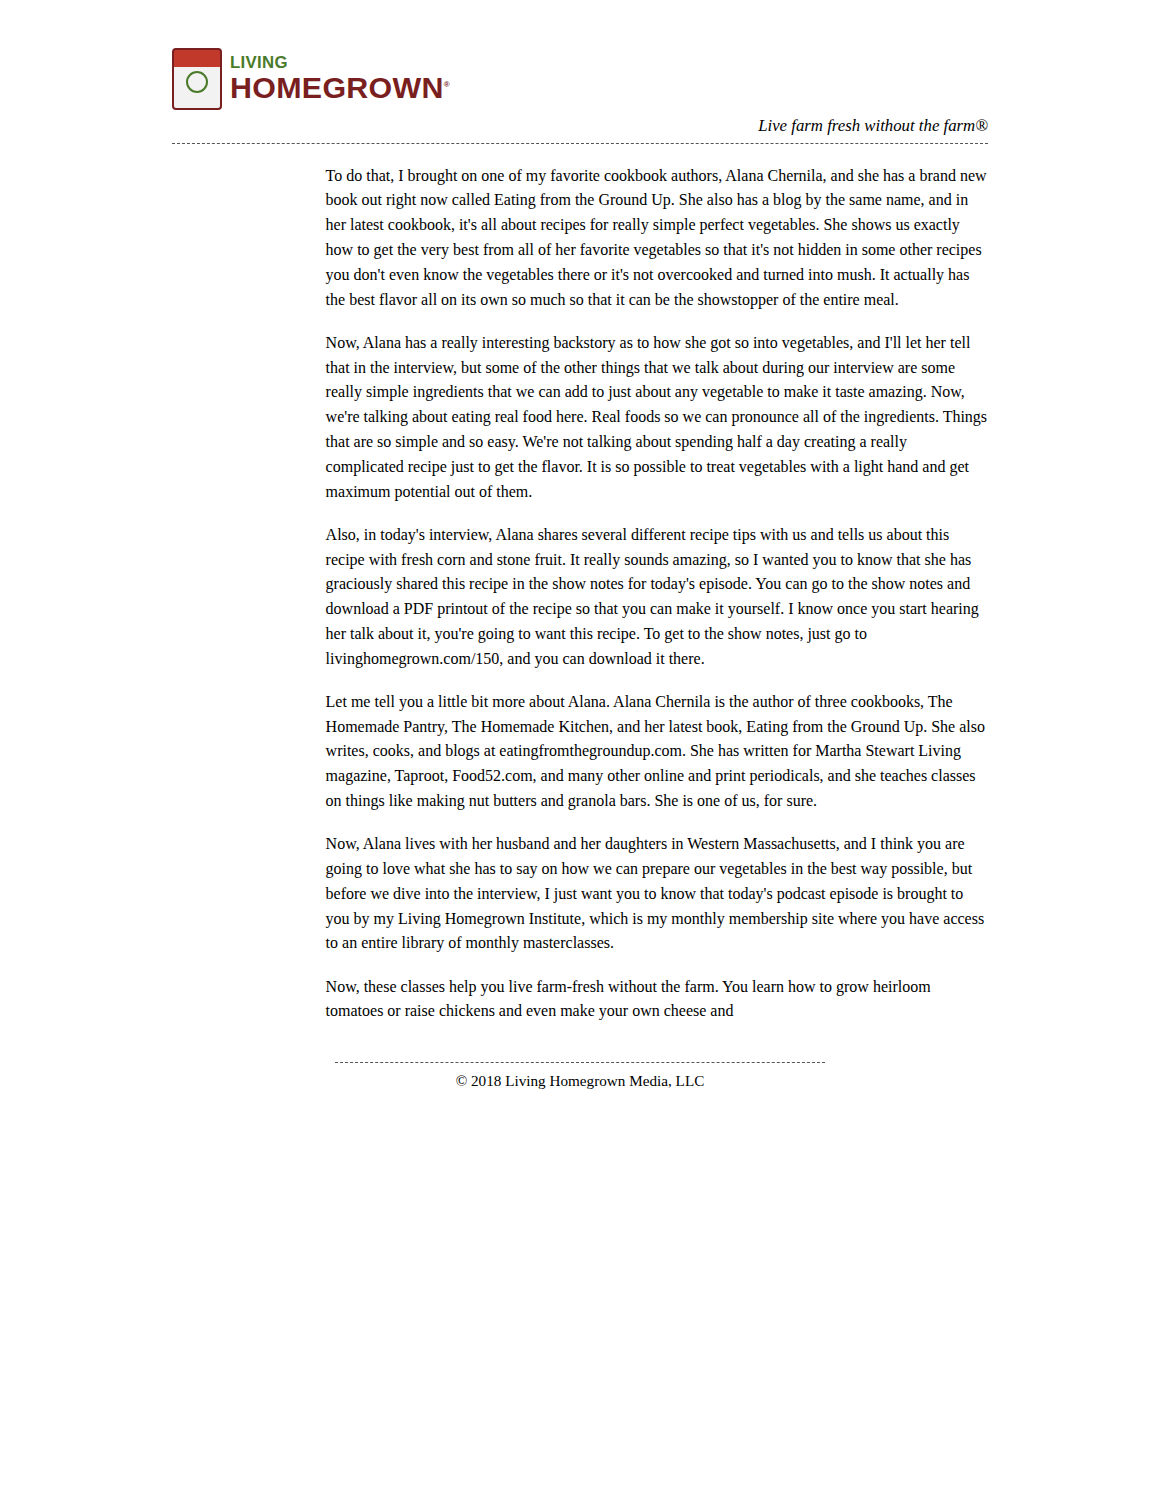LIVING HOMEGROWN®
Live farm fresh without the farm®
To do that, I brought on one of my favorite cookbook authors, Alana Chernila, and she has a brand new book out right now called Eating from the Ground Up. She also has a blog by the same name, and in her latest cookbook, it's all about recipes for really simple perfect vegetables. She shows us exactly how to get the very best from all of her favorite vegetables so that it's not hidden in some other recipes you don't even know the vegetables there or it's not overcooked and turned into mush. It actually has the best flavor all on its own so much so that it can be the showstopper of the entire meal.
Now, Alana has a really interesting backstory as to how she got so into vegetables, and I'll let her tell that in the interview, but some of the other things that we talk about during our interview are some really simple ingredients that we can add to just about any vegetable to make it taste amazing. Now, we're talking about eating real food here. Real foods so we can pronounce all of the ingredients. Things that are so simple and so easy. We're not talking about spending half a day creating a really complicated recipe just to get the flavor. It is so possible to treat vegetables with a light hand and get maximum potential out of them.
Also, in today's interview, Alana shares several different recipe tips with us and tells us about this recipe with fresh corn and stone fruit. It really sounds amazing, so I wanted you to know that she has graciously shared this recipe in the show notes for today's episode. You can go to the show notes and download a PDF printout of the recipe so that you can make it yourself. I know once you start hearing her talk about it, you're going to want this recipe. To get to the show notes, just go to livinghomegrown.com/150, and you can download it there.
Let me tell you a little bit more about Alana. Alana Chernila is the author of three cookbooks, The Homemade Pantry, The Homemade Kitchen, and her latest book, Eating from the Ground Up. She also writes, cooks, and blogs at eatingfromthegroundup.com. She has written for Martha Stewart Living magazine, Taproot, Food52.com, and many other online and print periodicals, and she teaches classes on things like making nut butters and granola bars. She is one of us, for sure.
Now, Alana lives with her husband and her daughters in Western Massachusetts, and I think you are going to love what she has to say on how we can prepare our vegetables in the best way possible, but before we dive into the interview, I just want you to know that today's podcast episode is brought to you by my Living Homegrown Institute, which is my monthly membership site where you have access to an entire library of monthly masterclasses.
Now, these classes help you live farm-fresh without the farm. You learn how to grow heirloom tomatoes or raise chickens and even make your own cheese and
© 2018 Living Homegrown Media, LLC